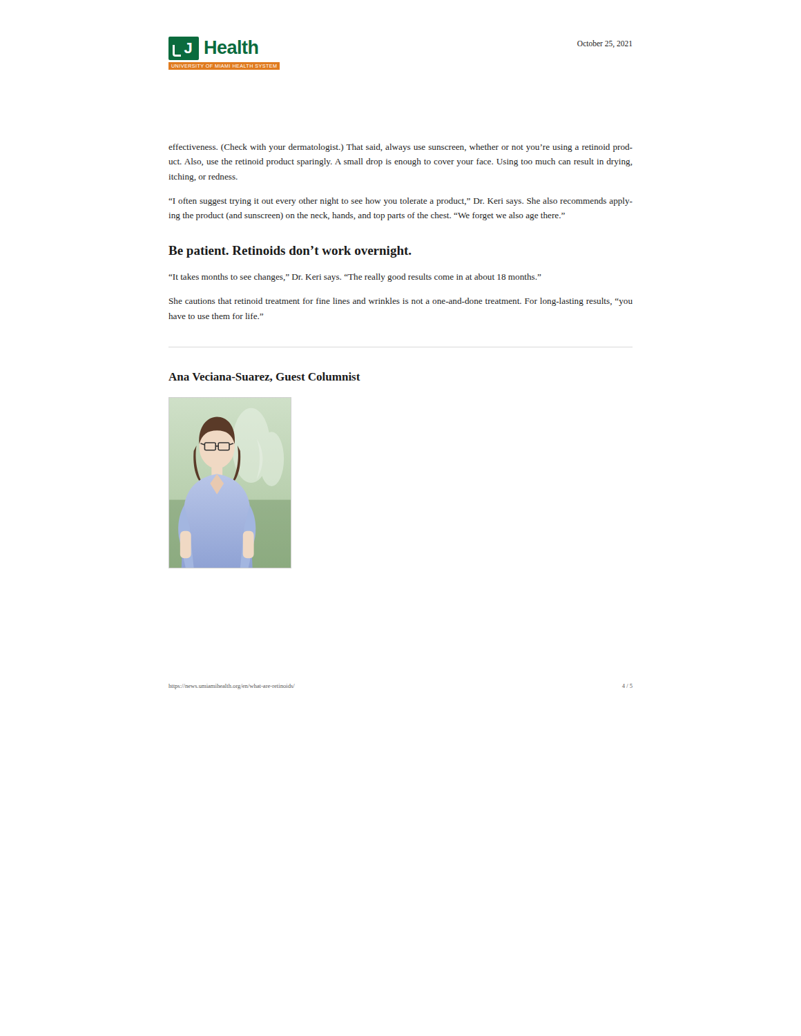J
Health
University of Miami Health System
October 25, 2021
effectiveness. (Check with your dermatologist.) That said, always use sunscreen, whether or not you’re using a retinoid product. Also, use the retinoid product sparingly. A small drop is enough to cover your face. Using too much can result in drying, itching, or redness.
“I often suggest trying it out every other night to see how you tolerate a product,” Dr. Keri says. She also recommends applying the product (and sunscreen) on the neck, hands, and top parts of the chest. “We forget we also age there.”
Be patient. Retinoids don’t work overnight.
“It takes months to see changes,” Dr. Keri says. “The really good results come in at about 18 months.”
She cautions that retinoid treatment for fine lines and wrinkles is not a one-and-done treatment. For long-lasting results, “you have to use them for life.”
Ana Veciana-Suarez, Guest Columnist
https://news.umiamihealth.org/en/what-are-retinoids/ 4 / 5